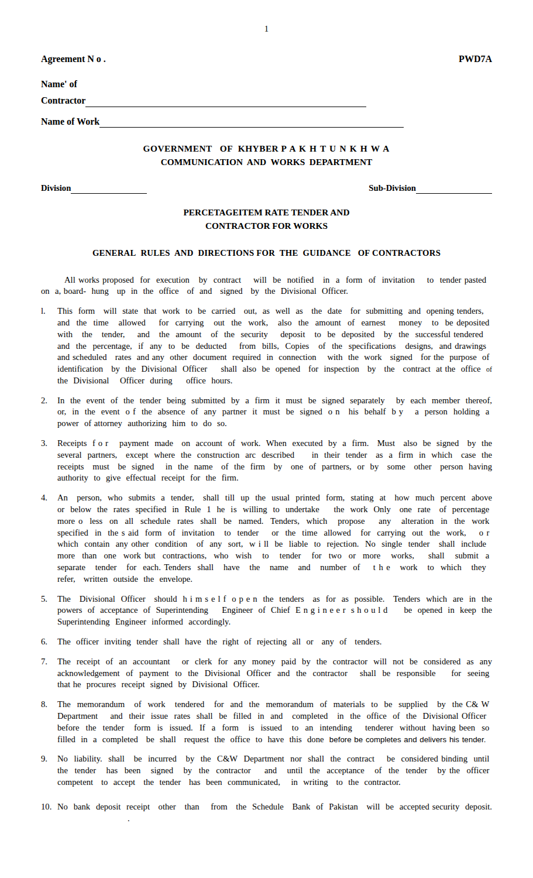1
Agreement N o . PWD7A
Name' of
Contractor
Name of Work
GOVERNMENT OF KHYBER P A K H T U N K H W A
COMMUNICATION AND WORKS DEPARTMENT
Division Sub-Division
PERCETAGEITEM RATE TENDER AND
CONTRACTOR FOR WORKS
GENERAL RULES AND DIRECTIONS FOR THE GUIDANCE OF CONTRACTORS
All works proposed for execution by contract will be notified in a form of invitation to tender pasted on a, board- hung up in the office of and signed by the Divisional Officer.
l. This form will state that work to be carried out, as well as the date for submitting and opening tenders, and the time allowed for carrying out the work, also the amount of earnest money to be deposited with the tender, and the amount of the security deposit to be deposited by the successful tendered and the percentage, if any to be deducted from bills, Copies of the specifications designs, and drawings and scheduled rates and any other document required in connection with the work signed for the purpose of identification by the Divisional Officer shall also be opened for inspection by the contract at the office of the Divisional Officer during office hours.
2. In the event of the tender being submitted by a firm it must be signed separately by each member thereof, or, in the event o f the absence of any partner it must be signed o n his behalf b y a person holding a power of attorney authorizing him to do so.
3. Receipts f o r payment made on account of work. When executed by a firm. Must also be signed by the several partners, except where the construction arc described in their tender as a firm in which case the receipts must be signed in the name of the firm by one of partners, or by some other person having authority to give effectual receipt for the firm.
4. An person, who submits a tender, shall till up the usual printed form, stating at how much percent above or below the rates specified in Rule 1 he is willing to undertake the work Only one rate of percentage more o less on all schedule rates shall be named. Tenders, which propose any alteration in the work specified in the s aid form of invitation to tender or the time allowed for carrying out the work, o r which contain any other condition of any sort, w i ll be liable to rejection. No single tender shall include more than one work but contractions, who wish to tender for two or more works, shall submit a separate tender for each. Tenders shall have the name and number of t h e work to which they refer, written outside the envelope.
5. The Divisional Officer should h i m s e l f o p e n the tenders as for as possible. Tenders which are in the powers of acceptance of Superintending Engineer of Chief E n g i n e e r s h o u l d be opened in keep the Superintending Engineer informed accordingly.
6. The officer inviting tender shall have the right of rejecting all or any of tenders.
7. The receipt of an accountant or clerk for any money paid by the contractor will not be considered as any acknowledgement of payment to the Divisional Officer and the contractor shall be responsible for seeing that he procures receipt signed by Divisional Officer.
8. The memorandum of work tendered for and the memorandum of materials to be supplied by the C& W Department and their issue rates shall be filled in and completed in the office of the Divisional Officer before the tender form is issued. If a form is issued to an intending tenderer without having been so filled in a completed be shall request the office to have this done before be completes and delivers his tender.
9. No liability. shall be incurred by the C&W Department nor shall the contract be considered binding until the tender has been signed by the contractor and until the acceptance of the tender by the officer competent to accept the tender has been communicated, in writing to the contractor.
10. No bank deposit receipt other than from the Schedule Bank of Pakistan will be accepted security deposit..